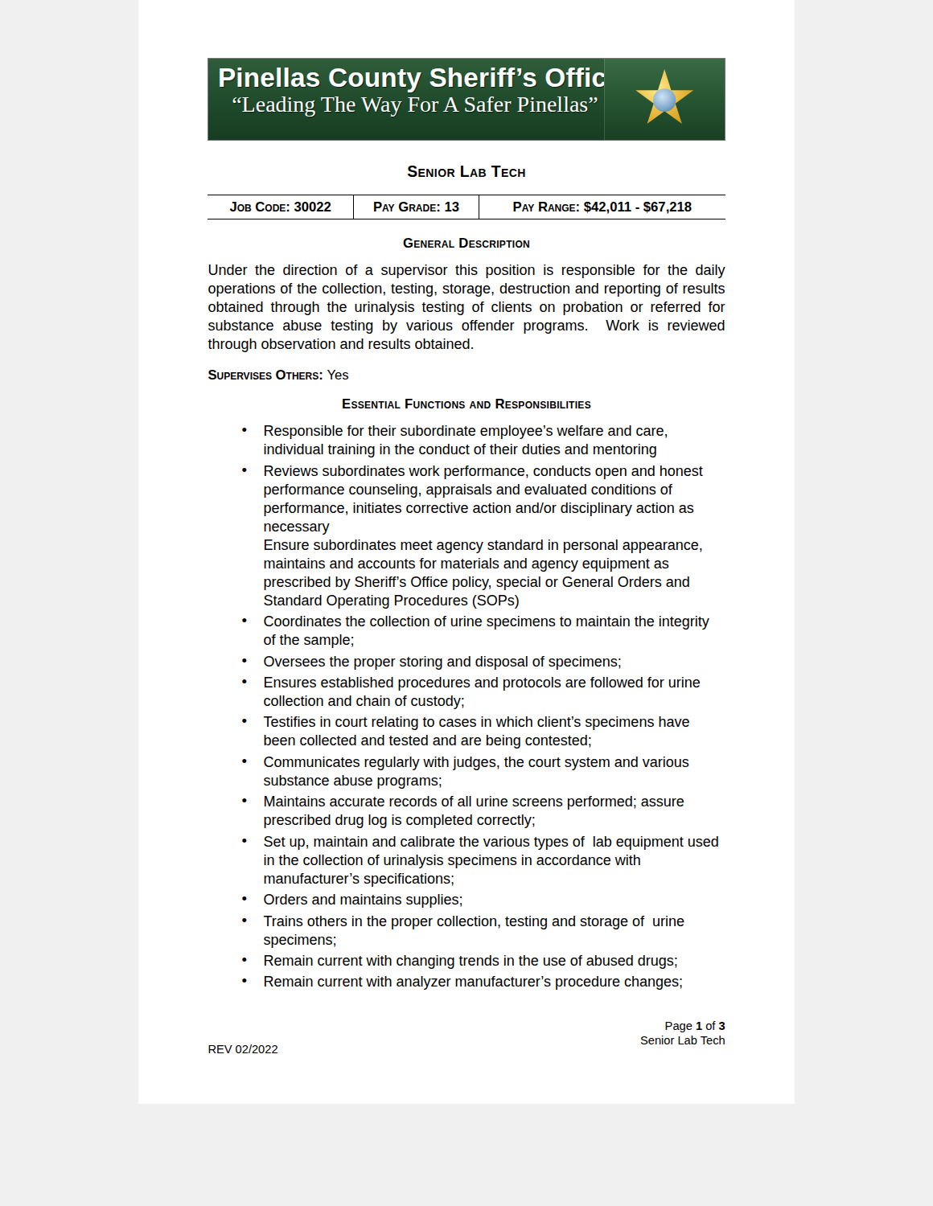Pinellas County Sheriff’s Office
“Leading The Way For A Safer Pinellas”
Senior Lab Tech
| Job Code: 30022 | Pay Grade: 13 | Pay Range: $42,011 - $67,218 |
General Description
Under the direction of a supervisor this position is responsible for the daily operations of the collection, testing, storage, destruction and reporting of results obtained through the urinalysis testing of clients on probation or referred for substance abuse testing by various offender programs. Work is reviewed through observation and results obtained.
Supervises Others: Yes
Essential Functions and Responsibilities
Responsible for their subordinate employee’s welfare and care, individual training in the conduct of their duties and mentoring
Reviews subordinates work performance, conducts open and honest performance counseling, appraisals and evaluated conditions of performance, initiates corrective action and/or disciplinary action as necessary
Ensure subordinates meet agency standard in personal appearance, maintains and accounts for materials and agency equipment as prescribed by Sheriff’s Office policy, special or General Orders and Standard Operating Procedures (SOPs)
Coordinates the collection of urine specimens to maintain the integrity of the sample;
Oversees the proper storing and disposal of specimens;
Ensures established procedures and protocols are followed for urine collection and chain of custody;
Testifies in court relating to cases in which client’s specimens have been collected and tested and are being contested;
Communicates regularly with judges, the court system and various substance abuse programs;
Maintains accurate records of all urine screens performed; assure prescribed drug log is completed correctly;
Set up, maintain and calibrate the various types of lab equipment used in the collection of urinalysis specimens in accordance with manufacturer’s specifications;
Orders and maintains supplies;
Trains others in the proper collection, testing and storage of urine specimens;
Remain current with changing trends in the use of abused drugs;
Remain current with analyzer manufacturer’s procedure changes;
Page 1 of 3
Senior Lab Tech
REV 02/2022